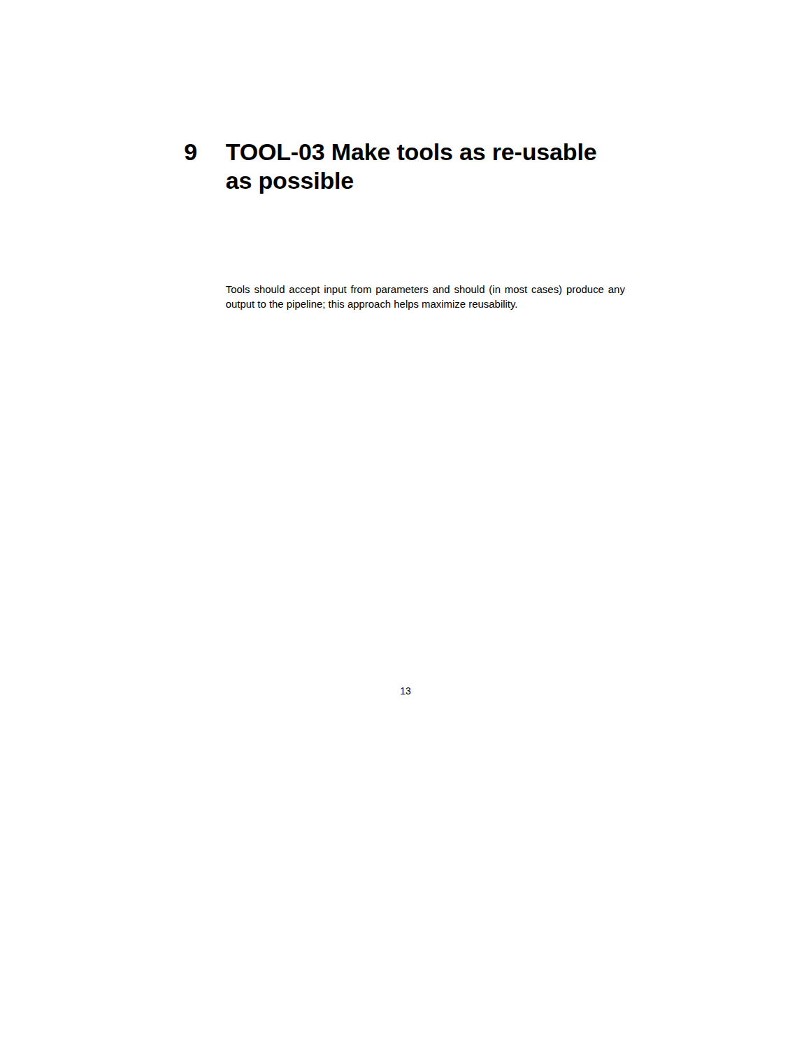9 TOOL-03 Make tools as re-usable as possible
Tools should accept input from parameters and should (in most cases) produce any output to the pipeline; this approach helps maximize reusability.
13